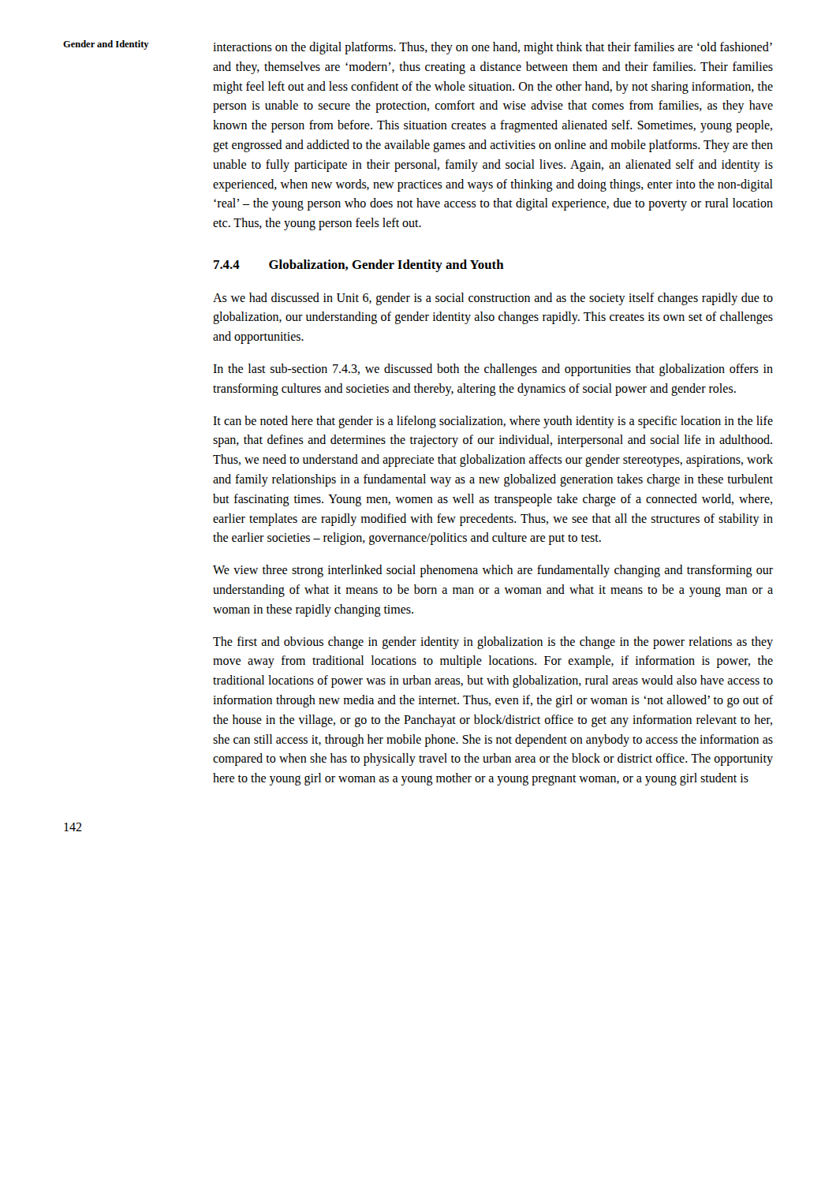Gender and Identity
interactions on the digital platforms. Thus, they on one hand, might think that their families are ‘old fashioned’ and they, themselves are ‘modern’, thus creating a distance between them and their families. Their families might feel left out and less confident of the whole situation. On the other hand, by not sharing information, the person is unable to secure the protection, comfort and wise advise that comes from families, as they have known the person from before. This situation creates a fragmented alienated self. Sometimes, young people, get engrossed and addicted to the available games and activities on online and mobile platforms. They are then unable to fully participate in their personal, family and social lives. Again, an alienated self and identity is experienced, when new words, new practices and ways of thinking and doing things, enter into the non-digital ‘real’ – the young person who does not have access to that digital experience, due to poverty or rural location etc. Thus, the young person feels left out.
7.4.4 Globalization, Gender Identity and Youth
As we had discussed in Unit 6, gender is a social construction and as the society itself changes rapidly due to globalization, our understanding of gender identity also changes rapidly. This creates its own set of challenges and opportunities.
In the last sub-section 7.4.3, we discussed both the challenges and opportunities that globalization offers in transforming cultures and societies and thereby, altering the dynamics of social power and gender roles.
It can be noted here that gender is a lifelong socialization, where youth identity is a specific location in the life span, that defines and determines the trajectory of our individual, interpersonal and social life in adulthood. Thus, we need to understand and appreciate that globalization affects our gender stereotypes, aspirations, work and family relationships in a fundamental way as a new globalized generation takes charge in these turbulent but fascinating times. Young men, women as well as transpeople take charge of a connected world, where, earlier templates are rapidly modified with few precedents. Thus, we see that all the structures of stability in the earlier societies – religion, governance/politics and culture are put to test.
We view three strong interlinked social phenomena which are fundamentally changing and transforming our understanding of what it means to be born a man or a woman and what it means to be a young man or a woman in these rapidly changing times.
The first and obvious change in gender identity in globalization is the change in the power relations as they move away from traditional locations to multiple locations. For example, if information is power, the traditional locations of power was in urban areas, but with globalization, rural areas would also have access to information through new media and the internet. Thus, even if, the girl or woman is ‘not allowed’ to go out of the house in the village, or go to the Panchayat or block/district office to get any information relevant to her, she can still access it, through her mobile phone. She is not dependent on anybody to access the information as compared to when she has to physically travel to the urban area or the block or district office. The opportunity here to the young girl or woman as a young mother or a young pregnant woman, or a young girl student is
142